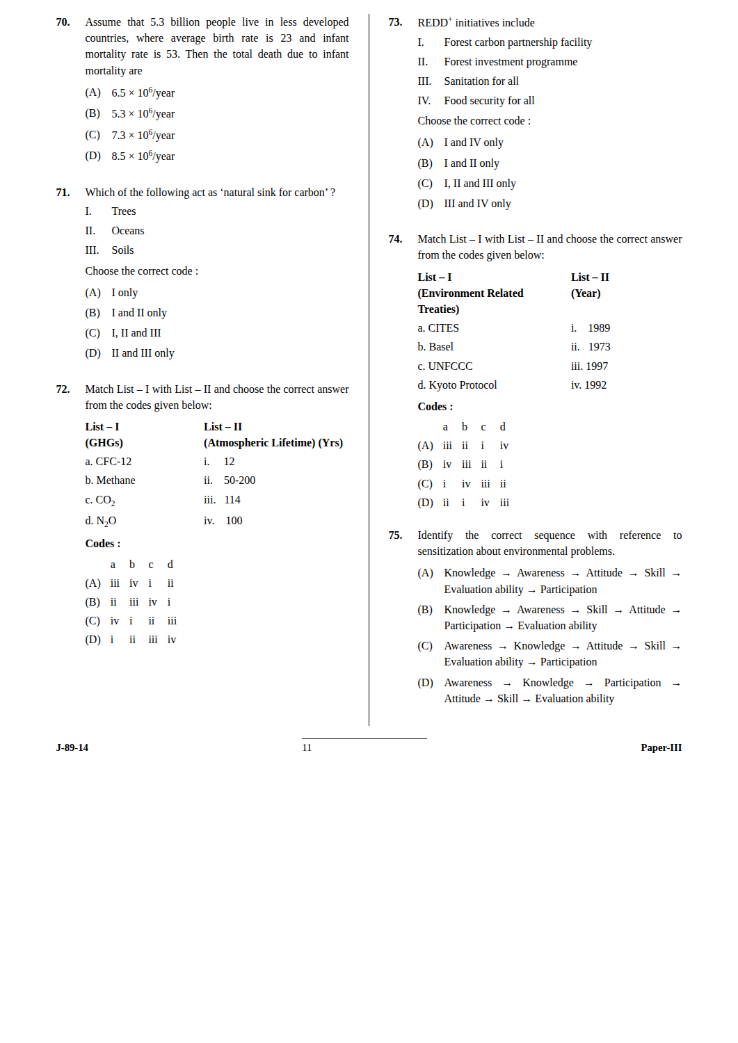70.
Assume that 5.3 billion people live in less developed countries, where average birth rate is 23 and infant mortality rate is 53. Then the total death due to infant mortality are
(A) 6.5 × 106/year
(B) 5.3 × 106/year
(C) 7.3 × 106/year
(D) 8.5 × 106/year
71.
Which of the following act as ‘natural sink for carbon’ ?
I. Trees
II. Oceans
III. Soils
Choose the correct code :
(A) I only
(B) I and II only
(C) I, II and III
(D) II and III only
72.
Match List – I with List – II and choose the correct answer from the codes given below:
| List – I (GHGs) | List – II (Atmospheric Lifetime) (Yrs) |
| --- | --- |
| a. CFC-12 | i. 12 |
| b. Methane | ii. 50-200 |
| c. CO 2 | iii. 114 |
| d. N 2 O | iv. 100 |
Codes :
| | a | b | c | d |
| (A) | iii | iv | i | ii |
| (B) | ii | iii | iv | i |
| (C) | iv | i | ii | iii |
| (D) | i | ii | iii | iv |
73.
REDD+ initiatives include
I. Forest carbon partnership facility
II. Forest investment programme
III. Sanitation for all
IV. Food security for all
Choose the correct code :
(A) I and IV only
(B) I and II only
(C) I, II and III only
(D) III and IV only
74.
Match List – I with List – II and choose the correct answer from the codes given below:
| List – I (Environment Related Treaties) | List – II (Year) |
| --- | --- |
| a. CITES | i. 1989 |
| b. Basel | ii. 1973 |
| c. UNFCCC | iii. 1997 |
| d. Kyoto Protocol | iv. 1992 |
Codes :
| | a | b | c | d |
| (A) | iii | ii | i | iv |
| (B) | iv | iii | ii | i |
| (C) | i | iv | iii | ii |
| (D) | ii | i | iv | iii |
75.
Identify the correct sequence with reference to sensitization about environmental problems.
(A) Knowledge → Awareness → Attitude → Skill → Evaluation ability → Participation
(B) Knowledge → Awareness → Skill → Attitude → Participation → Evaluation ability
(C) Awareness → Knowledge → Attitude → Skill → Evaluation ability → Participation
(D) Awareness → Knowledge → Participation → Attitude → Skill → Evaluation ability
J-89-14
11
Paper-III